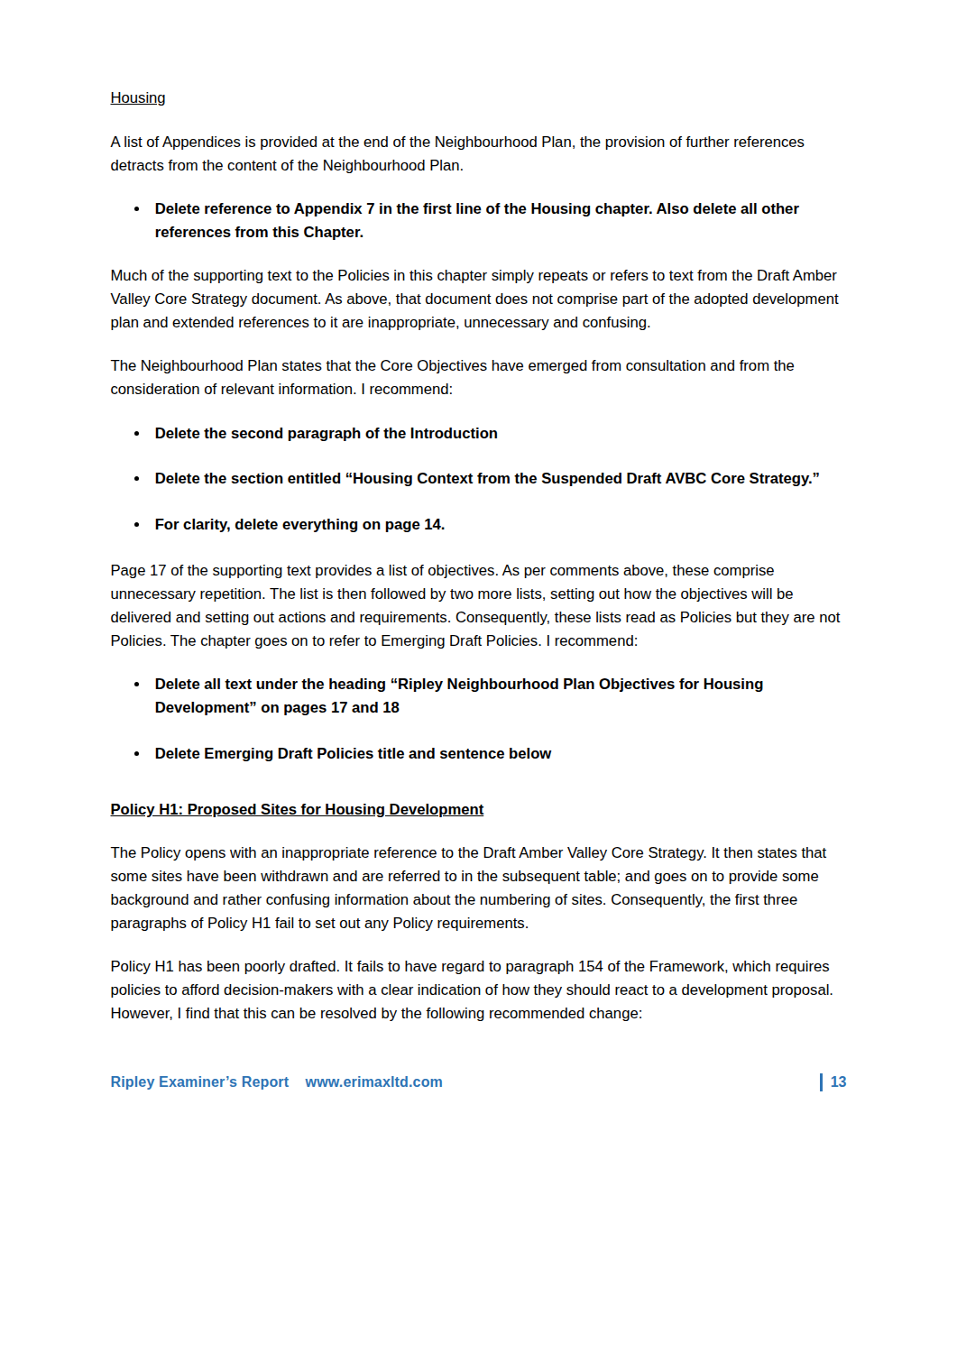Housing
A list of Appendices is provided at the end of the Neighbourhood Plan, the provision of further references detracts from the content of the Neighbourhood Plan.
Delete reference to Appendix 7 in the first line of the Housing chapter. Also delete all other references from this Chapter.
Much of the supporting text to the Policies in this chapter simply repeats or refers to text from the Draft Amber Valley Core Strategy document. As above, that document does not comprise part of the adopted development plan and extended references to it are inappropriate, unnecessary and confusing.
The Neighbourhood Plan states that the Core Objectives have emerged from consultation and from the consideration of relevant information. I recommend:
Delete the second paragraph of the Introduction
Delete the section entitled “Housing Context from the Suspended Draft AVBC Core Strategy.”
For clarity, delete everything on page 14.
Page 17 of the supporting text provides a list of objectives. As per comments above, these comprise unnecessary repetition. The list is then followed by two more lists, setting out how the objectives will be delivered and setting out actions and requirements. Consequently, these lists read as Policies but they are not Policies. The chapter goes on to refer to Emerging Draft Policies. I recommend:
Delete all text under the heading “Ripley Neighbourhood Plan Objectives for Housing Development” on pages 17 and 18
Delete Emerging Draft Policies title and sentence below
Policy H1: Proposed Sites for Housing Development
The Policy opens with an inappropriate reference to the Draft Amber Valley Core Strategy. It then states that some sites have been withdrawn and are referred to in the subsequent table; and goes on to provide some background and rather confusing information about the numbering of sites. Consequently, the first three paragraphs of Policy H1 fail to set out any Policy requirements.
Policy H1 has been poorly drafted. It fails to have regard to paragraph 154 of the Framework, which requires policies to afford decision-makers with a clear indication of how they should react to a development proposal. However, I find that this can be resolved by the following recommended change:
Ripley Examiner’s Report www.erimaxltd.com 13